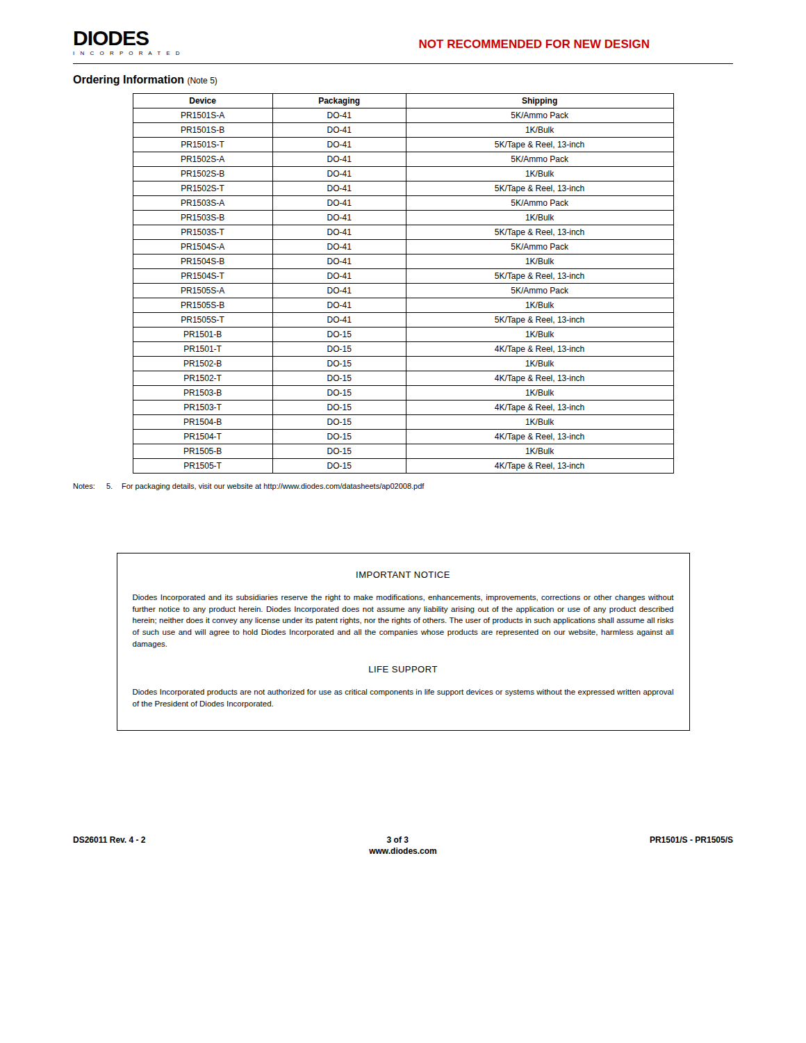DIODES
I N C O R P O R A T E D
NOT RECOMMENDED FOR NEW DESIGN
Ordering Information (Note 5)
| Device | Packaging | Shipping |
| --- | --- | --- |
| PR1501S-A | DO-41 | 5K/Ammo Pack |
| PR1501S-B | DO-41 | 1K/Bulk |
| PR1501S-T | DO-41 | 5K/Tape & Reel, 13-inch |
| PR1502S-A | DO-41 | 5K/Ammo Pack |
| PR1502S-B | DO-41 | 1K/Bulk |
| PR1502S-T | DO-41 | 5K/Tape & Reel, 13-inch |
| PR1503S-A | DO-41 | 5K/Ammo Pack |
| PR1503S-B | DO-41 | 1K/Bulk |
| PR1503S-T | DO-41 | 5K/Tape & Reel, 13-inch |
| PR1504S-A | DO-41 | 5K/Ammo Pack |
| PR1504S-B | DO-41 | 1K/Bulk |
| PR1504S-T | DO-41 | 5K/Tape & Reel, 13-inch |
| PR1505S-A | DO-41 | 5K/Ammo Pack |
| PR1505S-B | DO-41 | 1K/Bulk |
| PR1505S-T | DO-41 | 5K/Tape & Reel, 13-inch |
| PR1501-B | DO-15 | 1K/Bulk |
| PR1501-T | DO-15 | 4K/Tape & Reel, 13-inch |
| PR1502-B | DO-15 | 1K/Bulk |
| PR1502-T | DO-15 | 4K/Tape & Reel, 13-inch |
| PR1503-B | DO-15 | 1K/Bulk |
| PR1503-T | DO-15 | 4K/Tape & Reel, 13-inch |
| PR1504-B | DO-15 | 1K/Bulk |
| PR1504-T | DO-15 | 4K/Tape & Reel, 13-inch |
| PR1505-B | DO-15 | 1K/Bulk |
| PR1505-T | DO-15 | 4K/Tape & Reel, 13-inch |
Notes: 5. For packaging details, visit our website at http://www.diodes.com/datasheets/ap02008.pdf
IMPORTANT NOTICE
Diodes Incorporated and its subsidiaries reserve the right to make modifications, enhancements, improvements, corrections or other changes without further notice to any product herein. Diodes Incorporated does not assume any liability arising out of the application or use of any product described herein; neither does it convey any license under its patent rights, nor the rights of others. The user of products in such applications shall assume all risks of such use and will agree to hold Diodes Incorporated and all the companies whose products are represented on our website, harmless against all damages.
LIFE SUPPORT
Diodes Incorporated products are not authorized for use as critical components in life support devices or systems without the expressed written approval of the President of Diodes Incorporated.
DS26011 Rev. 4 - 2
3 of 3
PR1501/S - PR1505/S
www.diodes.com